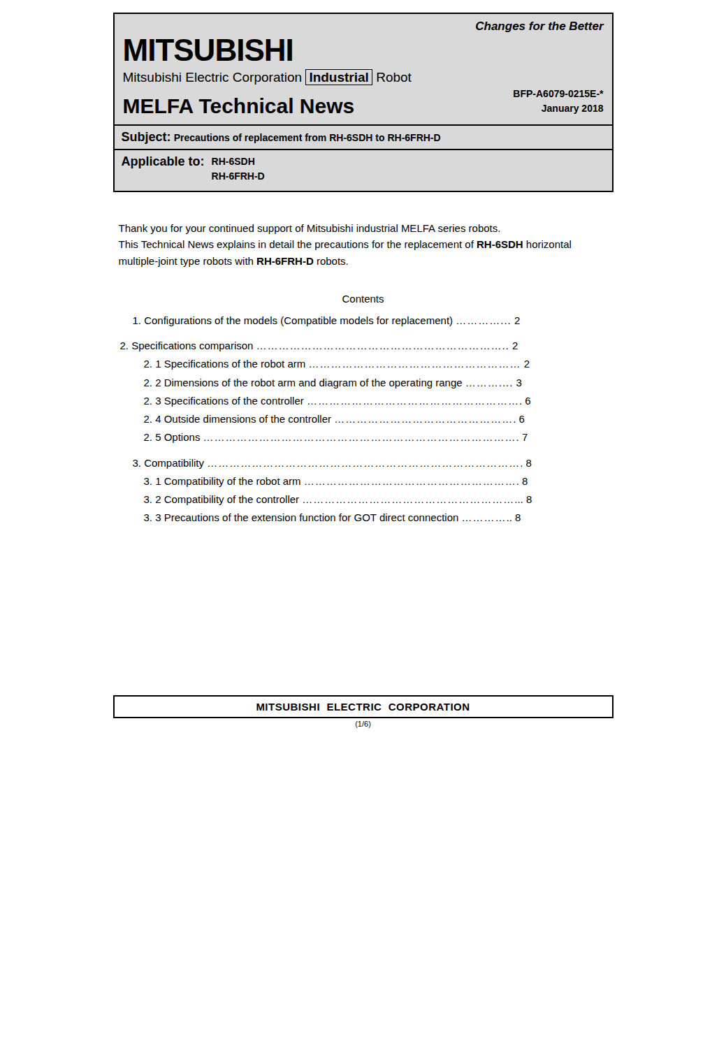Changes for the Better
MITSUBISHI
Mitsubishi Electric Corporation Industrial Robot
MELFA Technical News
BFP-A6079-0215E-*
January 2018
Subject: Precautions of replacement from RH-6SDH to RH-6FRH-D
Applicable to:
RH-6SDH
RH-6FRH-D
Thank you for your continued support of Mitsubishi industrial MELFA series robots.
This Technical News explains in detail the precautions for the replacement of RH-6SDH horizontal multiple-joint type robots with RH-6FRH-D robots.
Contents
1. Configurations of the models (Compatible models for replacement) …………... 2
2. Specifications comparison ………………………………………………………….. 2
2. 1 Specifications of the robot arm ………………………………………………… 2
2. 2 Dimensions of the robot arm and diagram of the operating range ……….... 3
2. 3 Specifications of the controller …………………………………………………. 6
2. 4 Outside dimensions of the controller …………………………………………. 6
2. 5 Options …………………………………………………………………………. 7
3. Compatibility …………………………………………………………………………. 8
3. 1 Compatibility of the robot arm …………………………………………………. 8
3. 2 Compatibility of the controller …………………………………………………... 8
3. 3 Precautions of the extension function for GOT direct connection ………….. 8
MITSUBISHI ELECTRIC CORPORATION
(1/6)